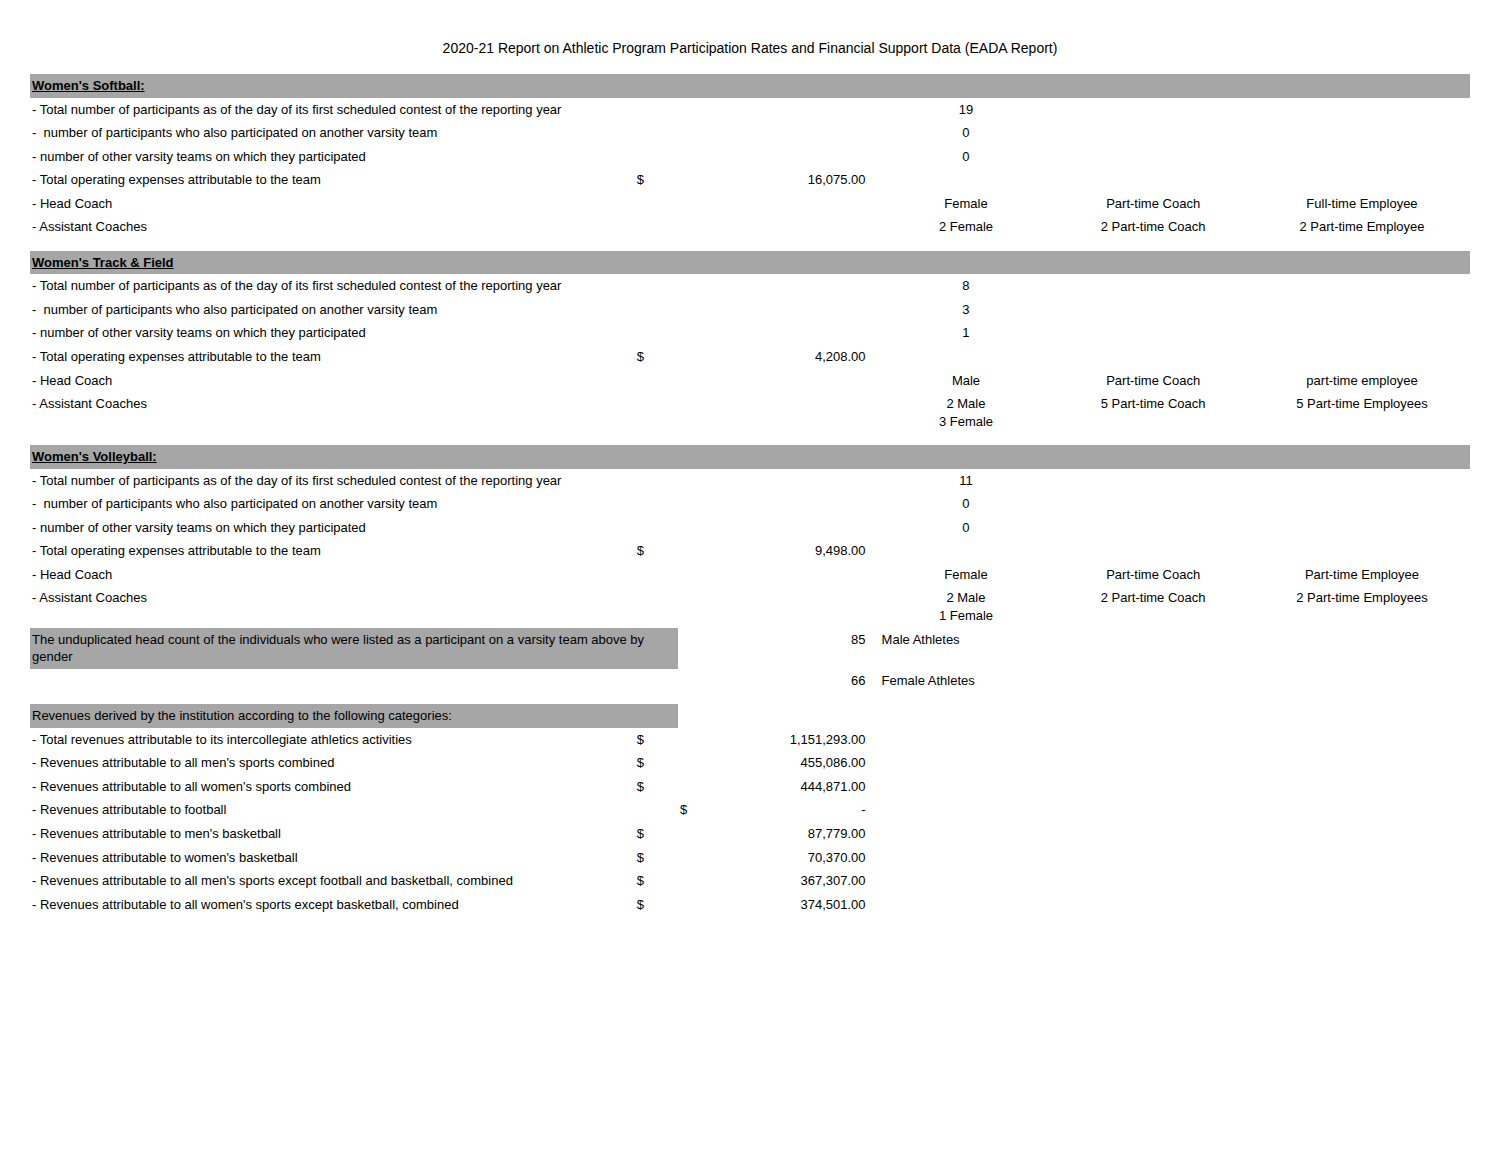2020-21 Report on Athletic Program Participation Rates and Financial Support Data (EADA Report)
| Women's Softball: | | |
| - Total number of participants as of the day of its first scheduled contest of the reporting year | | | 19 | | |
| - number of participants who also participated on another varsity team | | | 0 | | |
| - number of other varsity teams on which they participated | | | 0 | | |
| - Total operating expenses attributable to the team | $ | 16,075.00 | | | |
| - Head Coach | | | Female | Part-time Coach | Full-time Employee |
| - Assistant Coaches | | | 2 Female | 2 Part-time Coach | 2 Part-time Employee |
| Women's Track & Field | | |
| - Total number of participants as of the day of its first scheduled contest of the reporting year | | | 8 | | |
| - number of participants who also participated on another varsity team | | | 3 | | |
| - number of other varsity teams on which they participated | | | 1 | | |
| - Total operating expenses attributable to the team | $ | 4,208.00 | | | |
| - Head Coach | | | Male | Part-time Coach | part-time employee |
| - Assistant Coaches | | | 2 Male 3 Female | 5 Part-time Coach | 5 Part-time Employees |
| Women's Volleyball: | | |
| - Total number of participants as of the day of its first scheduled contest of the reporting year | | | 11 | | |
| - number of participants who also participated on another varsity team | | | 0 | | |
| - number of other varsity teams on which they participated | | | 0 | | |
| - Total operating expenses attributable to the team | $ | 9,498.00 | | | |
| - Head Coach | | | Female | Part-time Coach | Part-time Employee |
| - Assistant Coaches | | | 2 Male 1 Female | 2 Part-time Coach | 2 Part-time Employees |
| The unduplicated head count of the individuals who were listed as a participant on a varsity team above by gender | 85 | Male Athletes |
| | 66 | Female Athletes |
| Revenues derived by the institution according to the following categories: | | | | |
| - Total revenues attributable to its intercollegiate athletics activities | $ | 1,151,293.00 | | | |
| - Revenues attributable to all men's sports combined | $ | 455,086.00 | | | |
| - Revenues attributable to all women's sports combined | $ | 444,871.00 | | | |
| - Revenues attributable to football | | $ - | | | |
| - Revenues attributable to men's basketball | $ | 87,779.00 | | | |
| - Revenues attributable to women's basketball | $ | 70,370.00 | | | |
| - Revenues attributable to all men's sports except football and basketball, combined | $ | 367,307.00 | | | |
| - Revenues attributable to all women's sports except basketball, combined | $ | 374,501.00 | | | |